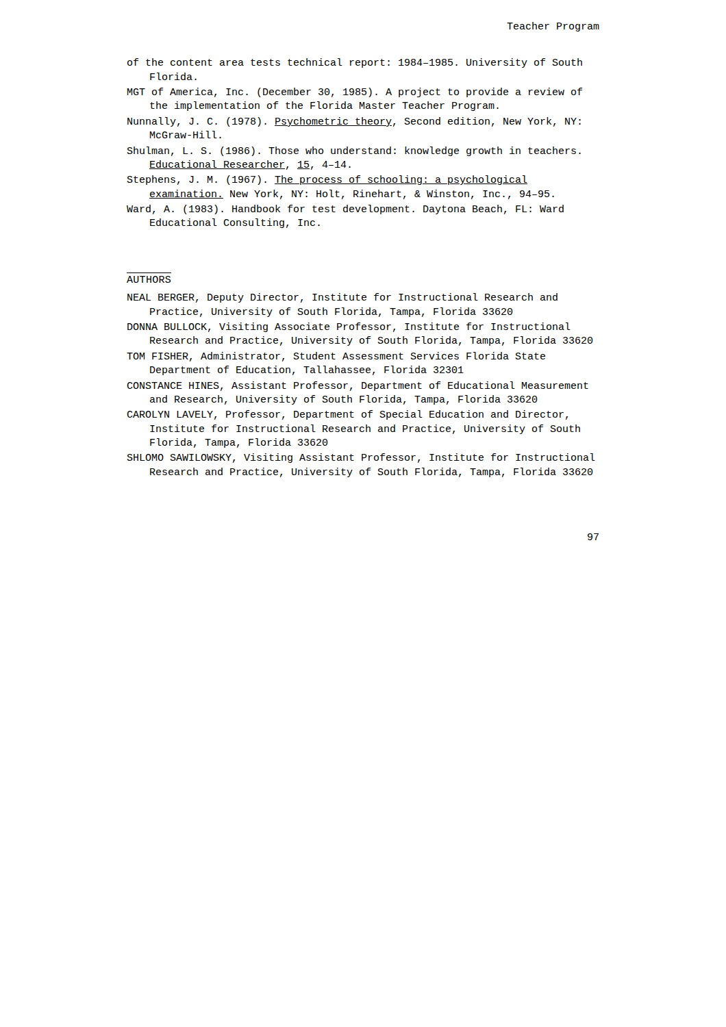Teacher Program
of the content area tests technical report: 1984–1985. University of South Florida.
MGT of America, Inc. (December 30, 1985). A project to provide a review of the implementation of the Florida Master Teacher Program.
Nunnally, J. C. (1978). Psychometric theory, Second edition, New York, NY: McGraw-Hill.
Shulman, L. S. (1986). Those who understand: knowledge growth in teachers. Educational Researcher, 15, 4–14.
Stephens, J. M. (1967). The process of schooling: a psychological examination. New York, NY: Holt, Rinehart, & Winston, Inc., 94–95.
Ward, A. (1983). Handbook for test development. Daytona Beach, FL: Ward Educational Consulting, Inc.
AUTHORS
NEAL BERGER, Deputy Director, Institute for Instructional Research and Practice, University of South Florida, Tampa, Florida 33620
DONNA BULLOCK, Visiting Associate Professor, Institute for Instructional Research and Practice, University of South Florida, Tampa, Florida 33620
TOM FISHER, Administrator, Student Assessment Services Florida State Department of Education, Tallahassee, Florida 32301
CONSTANCE HINES, Assistant Professor, Department of Educational Measurement and Research, University of South Florida, Tampa, Florida 33620
CAROLYN LAVELY, Professor, Department of Special Education and Director, Institute for Instructional Research and Practice, University of South Florida, Tampa, Florida 33620
SHLOMO SAWILOWSKY, Visiting Assistant Professor, Institute for Instructional Research and Practice, University of South Florida, Tampa, Florida 33620
97